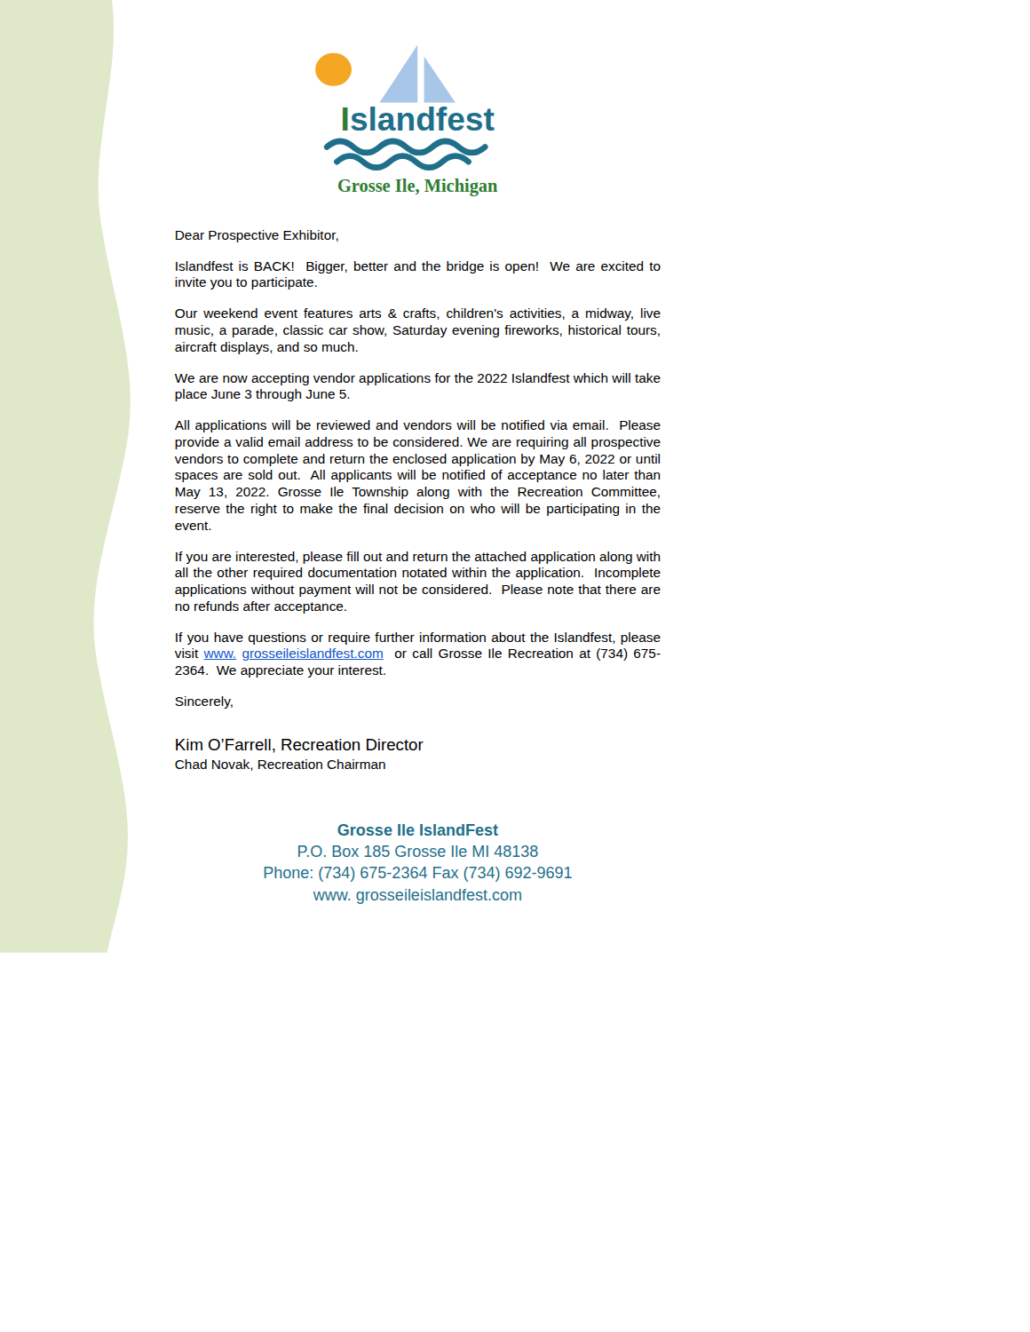Islandfest Grosse Ile, Michigan
Dear Prospective Exhibitor,
Islandfest is BACK! Bigger, better and the bridge is open! We are excited to invite you to participate.
Our weekend event features arts & crafts, children's activities, a midway, live music, a parade, classic car show, Saturday evening fireworks, historical tours, aircraft displays, and so much.
We are now accepting vendor applications for the 2022 Islandfest which will take place June 3 through June 5.
All applications will be reviewed and vendors will be notified via email. Please provide a valid email address to be considered. We are requiring all prospective vendors to complete and return the enclosed application by May 6, 2022 or until spaces are sold out. All applicants will be notified of acceptance no later than May 13, 2022. Grosse Ile Township along with the Recreation Committee, reserve the right to make the final decision on who will be participating in the event.
If you are interested, please fill out and return the attached application along with all the other required documentation notated within the application. Incomplete applications without payment will not be considered. Please note that there are no refunds after acceptance.
If you have questions or require further information about the Islandfest, please visit www. grosseileislandfest.com or call Grosse Ile Recreation at (734) 675-2364. We appreciate your interest.
Sincerely,
Kim O’Farrell, Recreation Director
Chad Novak, Recreation Chairman
Grosse Ile IslandFest
P.O. Box 185 Grosse Ile MI 48138
Phone: (734) 675-2364 Fax (734) 692-9691
www. grosseileislandfest.com